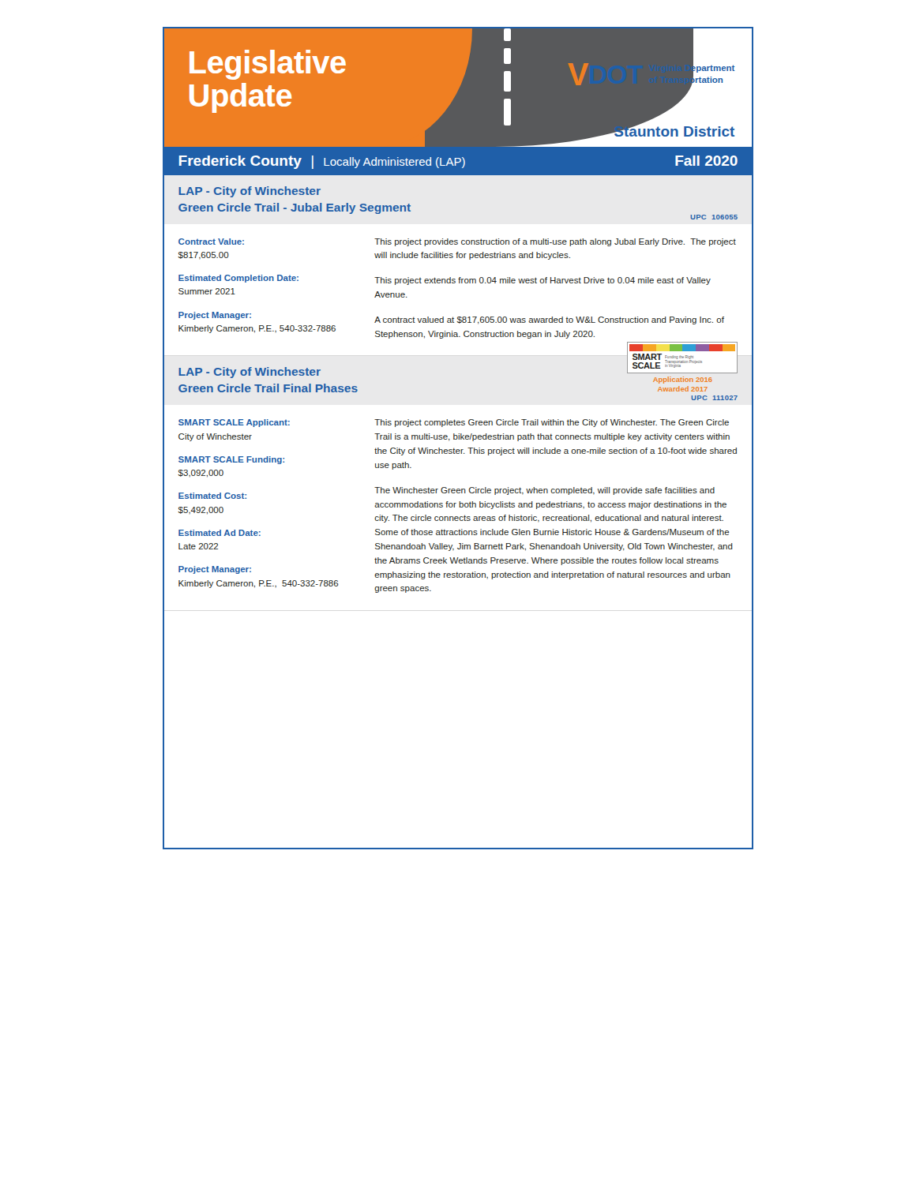Legislative
Update
VDOT
Virginia Department
of Transportation
Staunton District
Frederick County | Locally Administered (LAP)
Fall 2020
LAP - City of Winchester
Green Circle Trail - Jubal Early Segment
UPC 106055
Contract Value:
$817,605.00
Estimated Completion Date:
Summer 2021
Project Manager:
Kimberly Cameron, P.E., 540-332-7886
This project provides construction of a multi-use path along Jubal Early Drive. The project will include facilities for pedestrians and bicycles.
This project extends from 0.04 mile west of Harvest Drive to 0.04 mile east of Valley Avenue.
A contract valued at $817,605.00 was awarded to W&L Construction and Paving Inc. of Stephenson, Virginia. Construction began in July 2020.
LAP - City of Winchester
Green Circle Trail Final Phases
SMART
SCALE
Funding the Right
Transportation Projects
in Virginia
Application 2016
Awarded 2017
UPC 111027
SMART SCALE Applicant:
City of Winchester
SMART SCALE Funding:
$3,092,000
Estimated Cost:
$5,492,000
Estimated Ad Date:
Late 2022
Project Manager:
Kimberly Cameron, P.E., 540-332-7886
This project completes Green Circle Trail within the City of Winchester. The Green Circle Trail is a multi-use, bike/pedestrian path that connects multiple key activity centers within the City of Winchester. This project will include a one-mile section of a 10-foot wide shared use path.
The Winchester Green Circle project, when completed, will provide safe facilities and accommodations for both bicyclists and pedestrians, to access major destinations in the city. The circle connects areas of historic, recreational, educational and natural interest. Some of those attractions include Glen Burnie Historic House & Gardens/Museum of the Shenandoah Valley, Jim Barnett Park, Shenandoah University, Old Town Winchester, and the Abrams Creek Wetlands Preserve. Where possible the routes follow local streams emphasizing the restoration, protection and interpretation of natural resources and urban green spaces.